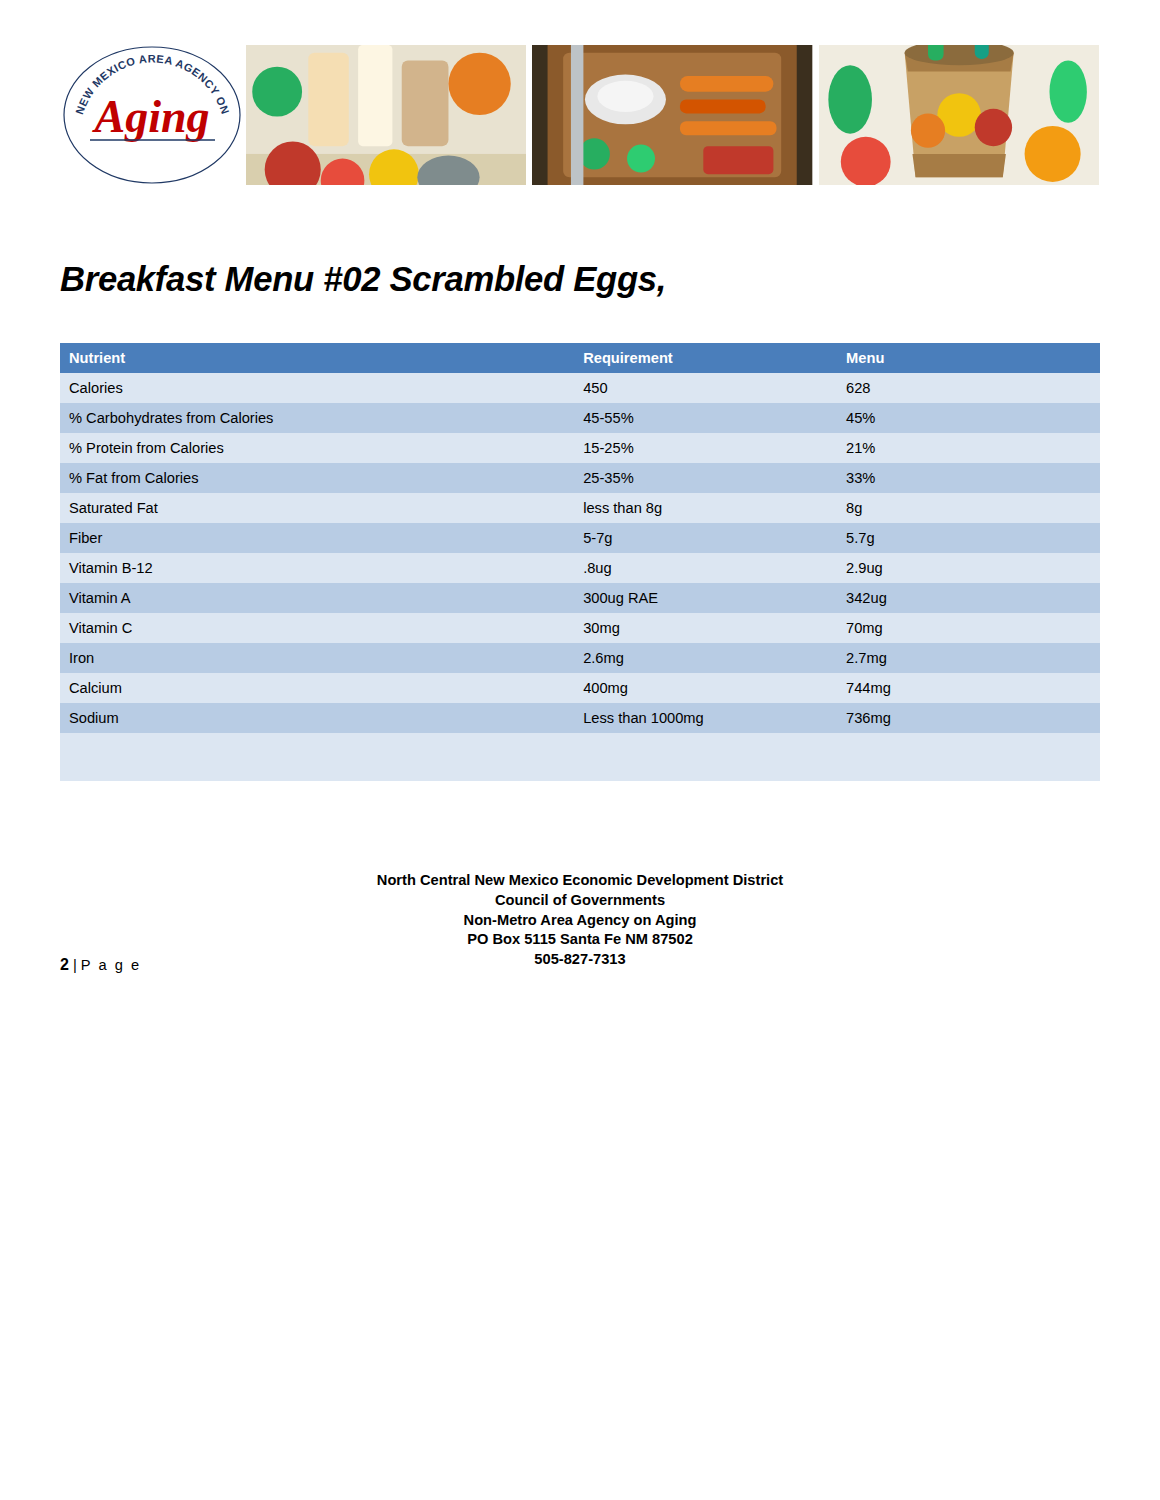NEW MEXICO AREA AGENCY ON NON-METRO Aging
Breakfast Menu #02 Scrambled Eggs,
| Nutrient | Requirement | Menu |
| --- | --- | --- |
| Calories | 450 | 628 |
| % Carbohydrates from Calories | 45-55% | 45% |
| % Protein from Calories | 15-25% | 21% |
| % Fat from Calories | 25-35% | 33% |
| Saturated Fat | less than 8g | 8g |
| Fiber | 5-7g | 5.7g |
| Vitamin B-12 | .8ug | 2.9ug |
| Vitamin A | 300ug RAE | 342ug |
| Vitamin C | 30mg | 70mg |
| Iron | 2.6mg | 2.7mg |
| Calcium | 400mg | 744mg |
| Sodium | Less than 1000mg | 736mg |
North Central New Mexico Economic Development District
Council of Governments
Non-Metro Area Agency on Aging
PO Box 5115 Santa Fe NM 87502
505-827-7313
2 | P a g e